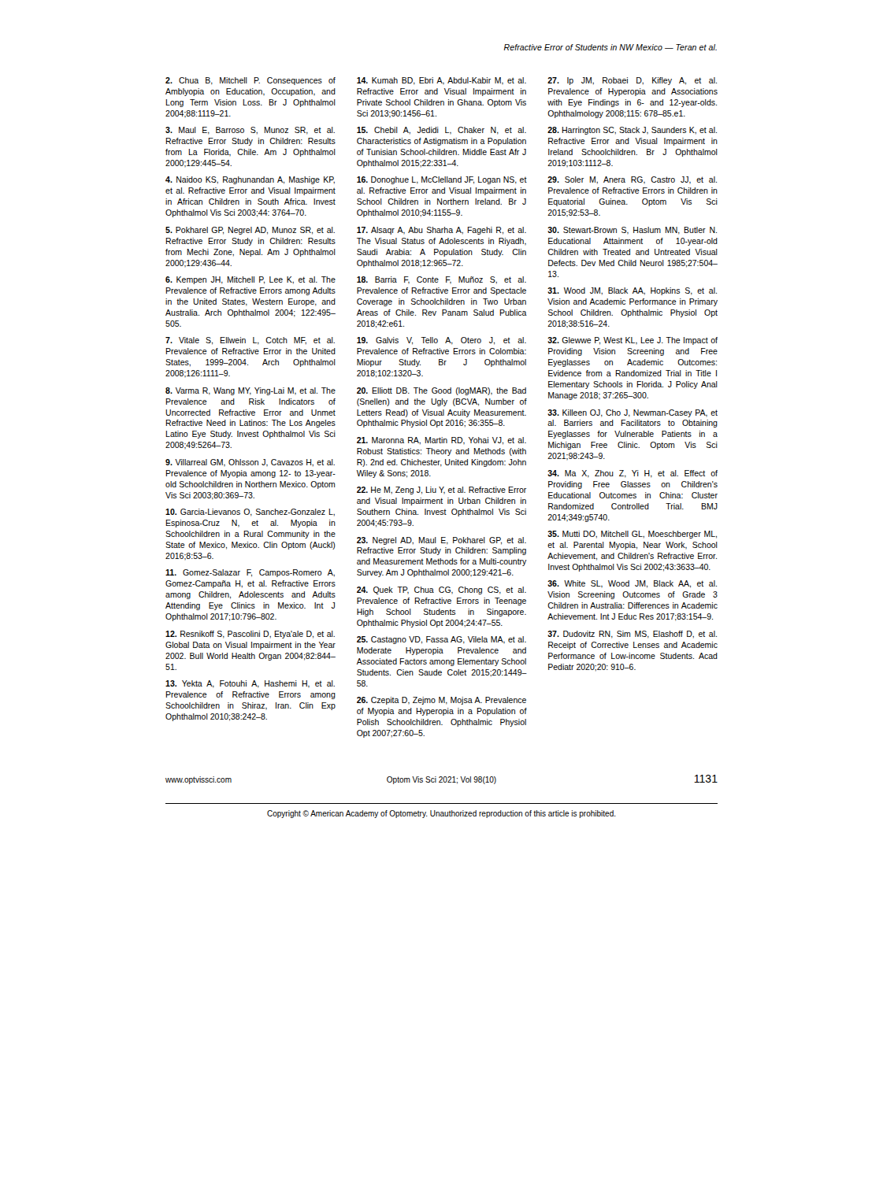Refractive Error of Students in NW Mexico — Teran et al.
2. Chua B, Mitchell P. Consequences of Amblyopia on Education, Occupation, and Long Term Vision Loss. Br J Ophthalmol 2004;88:1119–21.
3. Maul E, Barroso S, Munoz SR, et al. Refractive Error Study in Children: Results from La Florida, Chile. Am J Ophthalmol 2000;129:445–54.
4. Naidoo KS, Raghunandan A, Mashige KP, et al. Refractive Error and Visual Impairment in African Children in South Africa. Invest Ophthalmol Vis Sci 2003;44: 3764–70.
5. Pokharel GP, Negrel AD, Munoz SR, et al. Refractive Error Study in Children: Results from Mechi Zone, Nepal. Am J Ophthalmol 2000;129:436–44.
6. Kempen JH, Mitchell P, Lee K, et al. The Prevalence of Refractive Errors among Adults in the United States, Western Europe, and Australia. Arch Ophthalmol 2004; 122:495–505.
7. Vitale S, Ellwein L, Cotch MF, et al. Prevalence of Refractive Error in the United States, 1999–2004. Arch Ophthalmol 2008;126:1111–9.
8. Varma R, Wang MY, Ying-Lai M, et al. The Prevalence and Risk Indicators of Uncorrected Refractive Error and Unmet Refractive Need in Latinos: The Los Angeles Latino Eye Study. Invest Ophthalmol Vis Sci 2008;49:5264–73.
9. Villarreal GM, Ohlsson J, Cavazos H, et al. Prevalence of Myopia among 12- to 13-year-old Schoolchildren in Northern Mexico. Optom Vis Sci 2003;80:369–73.
10. Garcia-Lievanos O, Sanchez-Gonzalez L, Espinosa-Cruz N, et al. Myopia in Schoolchildren in a Rural Community in the State of Mexico, Mexico. Clin Optom (Auckl) 2016;8:53–6.
11. Gomez-Salazar F, Campos-Romero A, Gomez-Campaña H, et al. Refractive Errors among Children, Adolescents and Adults Attending Eye Clinics in Mexico. Int J Ophthalmol 2017;10:796–802.
12. Resnikoff S, Pascolini D, Etya'ale D, et al. Global Data on Visual Impairment in the Year 2002. Bull World Health Organ 2004;82:844–51.
13. Yekta A, Fotouhi A, Hashemi H, et al. Prevalence of Refractive Errors among Schoolchildren in Shiraz, Iran. Clin Exp Ophthalmol 2010;38:242–8.
14. Kumah BD, Ebri A, Abdul-Kabir M, et al. Refractive Error and Visual Impairment in Private School Children in Ghana. Optom Vis Sci 2013;90:1456–61.
15. Chebil A, Jedidi L, Chaker N, et al. Characteristics of Astigmatism in a Population of Tunisian School-children. Middle East Afr J Ophthalmol 2015;22:331–4.
16. Donoghue L, McClelland JF, Logan NS, et al. Refractive Error and Visual Impairment in School Children in Northern Ireland. Br J Ophthalmol 2010;94:1155–9.
17. Alsaqr A, Abu Sharha A, Fagehi R, et al. The Visual Status of Adolescents in Riyadh, Saudi Arabia: A Population Study. Clin Ophthalmol 2018;12:965–72.
18. Barria F, Conte F, Muñoz S, et al. Prevalence of Refractive Error and Spectacle Coverage in Schoolchildren in Two Urban Areas of Chile. Rev Panam Salud Publica 2018;42:e61.
19. Galvis V, Tello A, Otero J, et al. Prevalence of Refractive Errors in Colombia: Miopur Study. Br J Ophthalmol 2018;102:1320–3.
20. Elliott DB. The Good (logMAR), the Bad (Snellen) and the Ugly (BCVA, Number of Letters Read) of Visual Acuity Measurement. Ophthalmic Physiol Opt 2016; 36:355–8.
21. Maronna RA, Martin RD, Yohai VJ, et al. Robust Statistics: Theory and Methods (with R). 2nd ed. Chichester, United Kingdom: John Wiley & Sons; 2018.
22. He M, Zeng J, Liu Y, et al. Refractive Error and Visual Impairment in Urban Children in Southern China. Invest Ophthalmol Vis Sci 2004;45:793–9.
23. Negrel AD, Maul E, Pokharel GP, et al. Refractive Error Study in Children: Sampling and Measurement Methods for a Multi-country Survey. Am J Ophthalmol 2000;129:421–6.
24. Quek TP, Chua CG, Chong CS, et al. Prevalence of Refractive Errors in Teenage High School Students in Singapore. Ophthalmic Physiol Opt 2004;24:47–55.
25. Castagno VD, Fassa AG, Vilela MA, et al. Moderate Hyperopia Prevalence and Associated Factors among Elementary School Students. Cien Saude Colet 2015;20:1449–58.
26. Czepita D, Zejmo M, Mojsa A. Prevalence of Myopia and Hyperopia in a Population of Polish Schoolchildren. Ophthalmic Physiol Opt 2007;27:60–5.
27. Ip JM, Robaei D, Kifley A, et al. Prevalence of Hyperopia and Associations with Eye Findings in 6- and 12-year-olds. Ophthalmology 2008;115: 678–85.e1.
28. Harrington SC, Stack J, Saunders K, et al. Refractive Error and Visual Impairment in Ireland Schoolchildren. Br J Ophthalmol 2019;103:1112–8.
29. Soler M, Anera RG, Castro JJ, et al. Prevalence of Refractive Errors in Children in Equatorial Guinea. Optom Vis Sci 2015;92:53–8.
30. Stewart-Brown S, Haslum MN, Butler N. Educational Attainment of 10-year-old Children with Treated and Untreated Visual Defects. Dev Med Child Neurol 1985;27:504–13.
31. Wood JM, Black AA, Hopkins S, et al. Vision and Academic Performance in Primary School Children. Ophthalmic Physiol Opt 2018;38:516–24.
32. Glewwe P, West KL, Lee J. The Impact of Providing Vision Screening and Free Eyeglasses on Academic Outcomes: Evidence from a Randomized Trial in Title I Elementary Schools in Florida. J Policy Anal Manage 2018; 37:265–300.
33. Killeen OJ, Cho J, Newman-Casey PA, et al. Barriers and Facilitators to Obtaining Eyeglasses for Vulnerable Patients in a Michigan Free Clinic. Optom Vis Sci 2021;98:243–9.
34. Ma X, Zhou Z, Yi H, et al. Effect of Providing Free Glasses on Children's Educational Outcomes in China: Cluster Randomized Controlled Trial. BMJ 2014;349:g5740.
35. Mutti DO, Mitchell GL, Moeschberger ML, et al. Parental Myopia, Near Work, School Achievement, and Children's Refractive Error. Invest Ophthalmol Vis Sci 2002;43:3633–40.
36. White SL, Wood JM, Black AA, et al. Vision Screening Outcomes of Grade 3 Children in Australia: Differences in Academic Achievement. Int J Educ Res 2017;83:154–9.
37. Dudovitz RN, Sim MS, Elashoff D, et al. Receipt of Corrective Lenses and Academic Performance of Low-income Students. Acad Pediatr 2020;20: 910–6.
www.optvissci.com
Optom Vis Sci 2021; Vol 98(10)
1131
Copyright © American Academy of Optometry. Unauthorized reproduction of this article is prohibited.